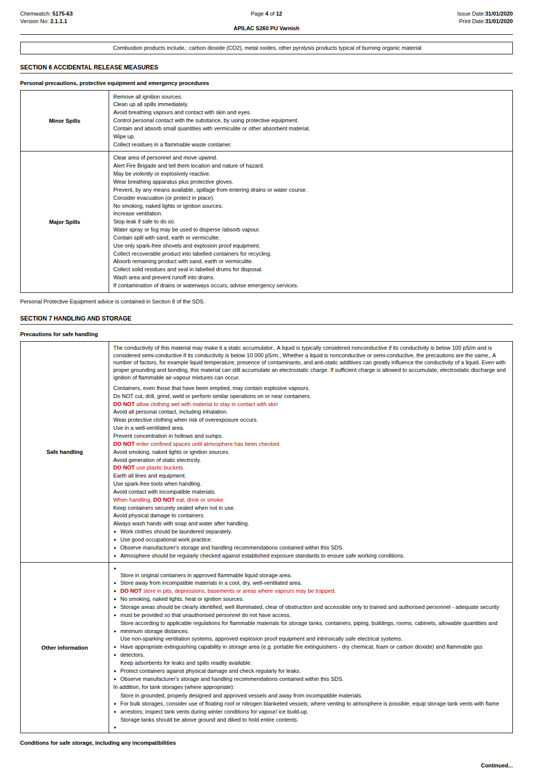Chemwatch: 5175-63
Version No: 2.1.1.1
Page 4 of 12
APILAC S260 PU Varnish
Issue Date:31/01/2020
Print Date:31/01/2020
| | Combustion products include,: carbon dioxide (CO2), metal oxides, other pyrolysis products typical of burning organic material |
SECTION 6 ACCIDENTAL RELEASE MEASURES
Personal precautions, protective equipment and emergency procedures
| Minor Spills | Remove all ignition sources. Clean up all spills immediately. Avoid breathing vapours and contact with skin and eyes. Control personal contact with the substance, by using protective equipment. Contain and absorb small quantities with vermiculite or other absorbent material. Wipe up. Collect residues in a flammable waste container. |
| Major Spills | Clear area of personnel and move upwind. Alert Fire Brigade and tell them location and nature of hazard. May be violently or explosively reactive. Wear breathing apparatus plus protective gloves. Prevent, by any means available, spillage from entering drains or water course. Consider evacuation (or protect in place). No smoking, naked lights or ignition sources. Increase ventilation. Stop leak if safe to do so. Water spray or fog may be used to disperse /absorb vapour. Contain spill with sand, earth or vermiculite. Use only spark-free shovels and explosion proof equipment. Collect recoverable product into labelled containers for recycling. Absorb remaining product with sand, earth or vermiculite. Collect solid residues and seal in labelled drums for disposal. Wash area and prevent runoff into drains. If contamination of drains or waterways occurs, advise emergency services. |
Personal Protective Equipment advice is contained in Section 8 of the SDS.
SECTION 7 HANDLING AND STORAGE
Precautions for safe handling
| Safe handling | The conductivity of this material may make it a static accumulator., A liquid is typically considered nonconductive if its conductivity is below 100 pS/m and is considered semi-conductive if its conductivity is below 10 000 pS/m., Whether a liquid is nonconductive or semi-conductive, the precautions are the same., A number of factors, for example liquid temperature, presence of contaminants, and anti-static additives can greatly influence the conductivity of a liquid. Even with proper grounding and bonding, this material can still accumulate an electrostatic charge. If sufficient charge is allowed to accumulate, electrostatic discharge and ignition of flammable air-vapour mixtures can occur. Containers, even those that have been emptied, may contain explosive vapours. Do NOT cut, drill, grind, weld or perform similar operations on or near containers. DO NOT allow clothing wet with material to stay in contact with skin Avoid all personal contact, including inhalation. Wear protective clothing when risk of overexposure occurs. Use in a well-ventilated area. Prevent concentration in hollows and sumps. DO NOT enter confined spaces until atmosphere has been checked. Avoid smoking, naked lights or ignition sources. Avoid generation of static electricity. DO NOT use plastic buckets. Earth all lines and equipment. Use spark-free tools when handling. Avoid contact with incompatible materials. When handling, DO NOT eat, drink or smoke. Keep containers securely sealed when not in use. Avoid physical damage to containers. Always wash hands with soap and water after handling. Work clothes should be laundered separately. Use good occupational work practice. Observe manufacturer's storage and handling recommendations contained within this SDS. Atmosphere should be regularly checked against established exposure standards to ensure safe working conditions. |
| Other information | ▸ Store in original containers in approved flammable liquid storage area. Store away from incompatible materials in a cool, dry, well-ventilated area. DO NOT store in pits, depressions, basements or areas where vapours may be trapped. No smoking, naked lights, heat or ignition sources. Storage areas should be clearly identified, well illuminated, clear of obstruction and accessible only to trained and authorised personnel - adequate security must be provided so that unauthorised personnel do not have access. Store according to applicable regulations for flammable materials for storage tanks, containers, piping, buildings, rooms, cabinets, allowable quantities and minimum storage distances. Use non-sparking ventilation systems, approved explosion proof equipment and intrinsically safe electrical systems. Have appropriate extinguishing capability in storage area (e.g. portable fire extinguishers - dry chemical, foam or carbon dioxide) and flammable gas detectors. Keep adsorbents for leaks and spills readily available. Protect containers against physical damage and check regularly for leaks. Observe manufacturer's storage and handling recommendations contained within this SDS. In addition, for tank storages (where appropriate): Store in grounded, properly designed and approved vessels and away from incompatible materials. For bulk storages, consider use of floating roof or nitrogen blanketed vessels; where venting to atmosphere is possible, equip storage tank vents with flame arrestors; inspect tank vents during winter conditions for vapour/ ice build-up. Storage tanks should be above ground and diked to hold entire contents. ▸ |
Conditions for safe storage, including any incompatibilities
Continued...